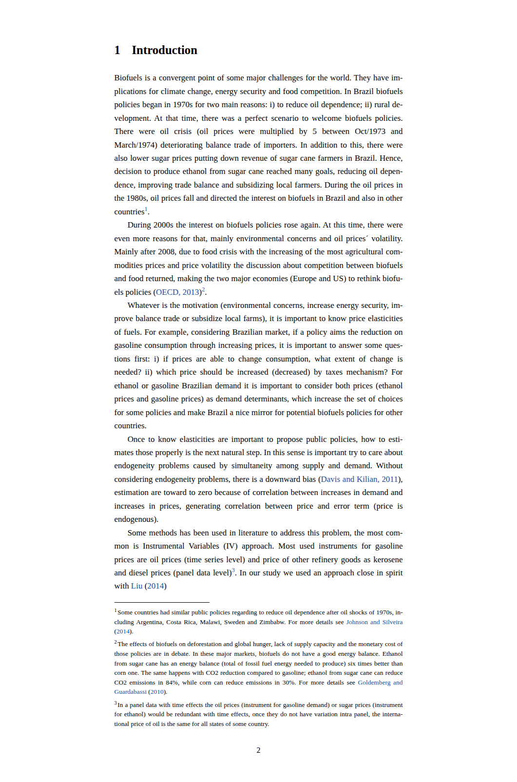1 Introduction
Biofuels is a convergent point of some major challenges for the world. They have implications for climate change, energy security and food competition. In Brazil biofuels policies began in 1970s for two main reasons: i) to reduce oil dependence; ii) rural development. At that time, there was a perfect scenario to welcome biofuels policies. There were oil crisis (oil prices were multiplied by 5 between Oct/1973 and March/1974) deteriorating balance trade of importers. In addition to this, there were also lower sugar prices putting down revenue of sugar cane farmers in Brazil. Hence, decision to produce ethanol from sugar cane reached many goals, reducing oil dependence, improving trade balance and subsidizing local farmers. During the oil prices in the 1980s, oil prices fall and directed the interest on biofuels in Brazil and also in other countries1.
During 2000s the interest on biofuels policies rose again. At this time, there were even more reasons for that, mainly environmental concerns and oil prices´ volatility. Mainly after 2008, due to food crisis with the increasing of the most agricultural commodities prices and price volatility the discussion about competition between biofuels and food returned, making the two major economies (Europe and US) to rethink biofuels policies (OECD, 2013)2.
Whatever is the motivation (environmental concerns, increase energy security, improve balance trade or subsidize local farms), it is important to know price elasticities of fuels. For example, considering Brazilian market, if a policy aims the reduction on gasoline consumption through increasing prices, it is important to answer some questions first: i) if prices are able to change consumption, what extent of change is needed? ii) which price should be increased (decreased) by taxes mechanism? For ethanol or gasoline Brazilian demand it is important to consider both prices (ethanol prices and gasoline prices) as demand determinants, which increase the set of choices for some policies and make Brazil a nice mirror for potential biofuels policies for other countries.
Once to know elasticities are important to propose public policies, how to estimates those properly is the next natural step. In this sense is important try to care about endogeneity problems caused by simultaneity among supply and demand. Without considering endogeneity problems, there is a downward bias (Davis and Kilian, 2011), estimation are toward to zero because of correlation between increases in demand and increases in prices, generating correlation between price and error term (price is endogenous).
Some methods has been used in literature to address this problem, the most common is Instrumental Variables (IV) approach. Most used instruments for gasoline prices are oil prices (time series level) and price of other refinery goods as kerosene and diesel prices (panel data level)3. In our study we used an approach close in spirit with Liu (2014)
1 Some countries had similar public policies regarding to reduce oil dependence after oil shocks of 1970s, including Argentina, Costa Rica, Malawi, Sweden and Zimbabw. For more details see Johnson and Silveira (2014).
2 The effects of biofuels on deforestation and global hunger, lack of supply capacity and the monetary cost of those policies are in debate. In these major markets, biofuels do not have a good energy balance. Ethanol from sugar cane has an energy balance (total of fossil fuel energy needed to produce) six times better than corn one. The same happens with CO2 reduction compared to gasoline; ethanol from sugar cane can reduce CO2 emissions in 84%, while corn can reduce emissions in 30%. For more details see Goldemberg and Guardabassi (2010).
3 In a panel data with time effects the oil prices (instrument for gasoline demand) or sugar prices (instrument for ethanol) would be redundant with time effects, once they do not have variation intra panel, the international price of oil is the same for all states of some country.
2